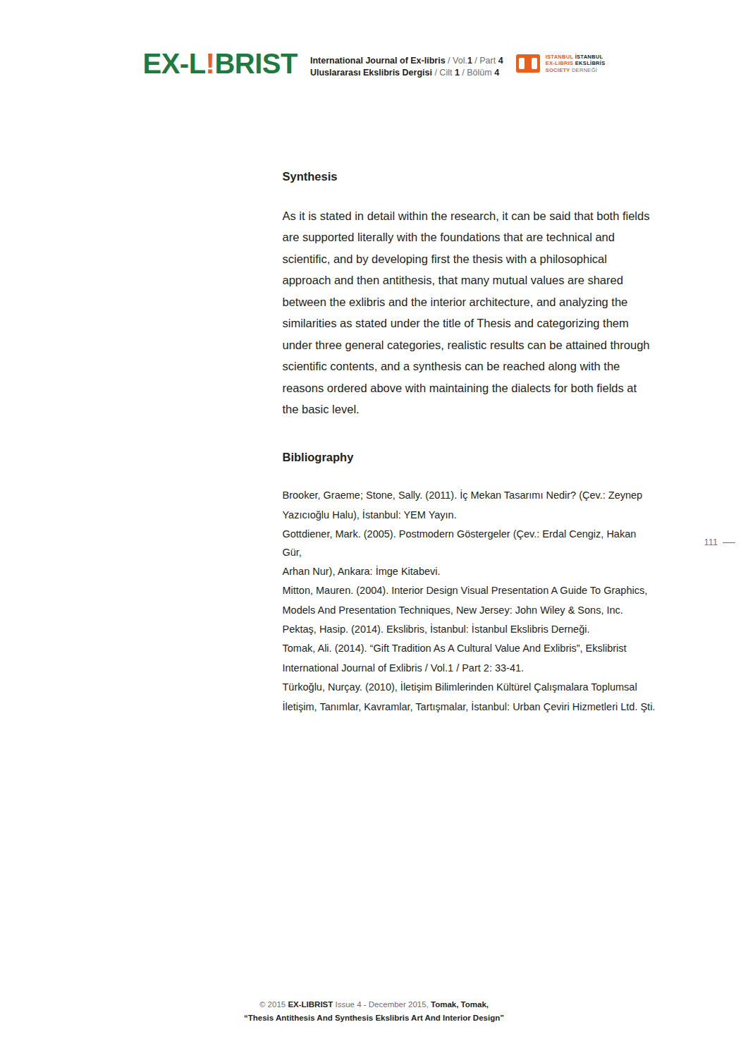EX-L!BRIST
International Journal of Ex-libris / Vol.1 / Part 4
Uluslararası Ekslibris Dergisi / Cilt 1 / Bölüm 4
ISTANBUL İSTANBUL
EX-LIBRIS EKSLİBRİS
SOCIETY DERNEĞİ
Synthesis
As it is stated in detail within the research, it can be said that both fields are supported literally with the foundations that are technical and scientific, and by developing first the thesis with a philosophical approach and then antithesis, that many mutual values are shared between the exlibris and the interior architecture, and analyzing the similarities as stated under the title of Thesis and categorizing them under three general categories, realistic results can be attained through scientific contents, and a synthesis can be reached along with the reasons ordered above with maintaining the dialects for both fields at the basic level.
Bibliography
Brooker, Graeme; Stone, Sally. (2011). İç Mekan Tasarımı Nedir? (Çev.: Zeynep
Yazıcıoğlu Halu), İstanbul: YEM Yayın.
Gottdiener, Mark. (2005). Postmodern Göstergeler (Çev.: Erdal Cengiz, Hakan Gür,
Arhan Nur), Ankara: İmge Kitabevi.
Mitton, Mauren. (2004). Interior Design Visual Presentation A Guide To Graphics,
Models And Presentation Techniques, New Jersey: John Wiley & Sons, Inc.
Pektaş, Hasip. (2014). Ekslibris, İstanbul: İstanbul Ekslibris Derneği.
Tomak, Ali. (2014). “Gift Tradition As A Cultural Value And Exlibris”, Ekslibrist
International Journal of Exlibris / Vol.1 / Part 2: 33-41.
Türkoğlu, Nurçay. (2010), İletişim Bilimlerinden Kültürel Çalışmalara Toplumsal
İletişim, Tanımlar, Kavramlar, Tartışmalar, İstanbul: Urban Çeviri Hizmetleri Ltd. Şti.
111
© 2015 EX-LIBRIST Issue 4 - December 2015, Tomak, Tomak,
“Thesis Antithesis And Synthesis Ekslibris Art And Interior Design”